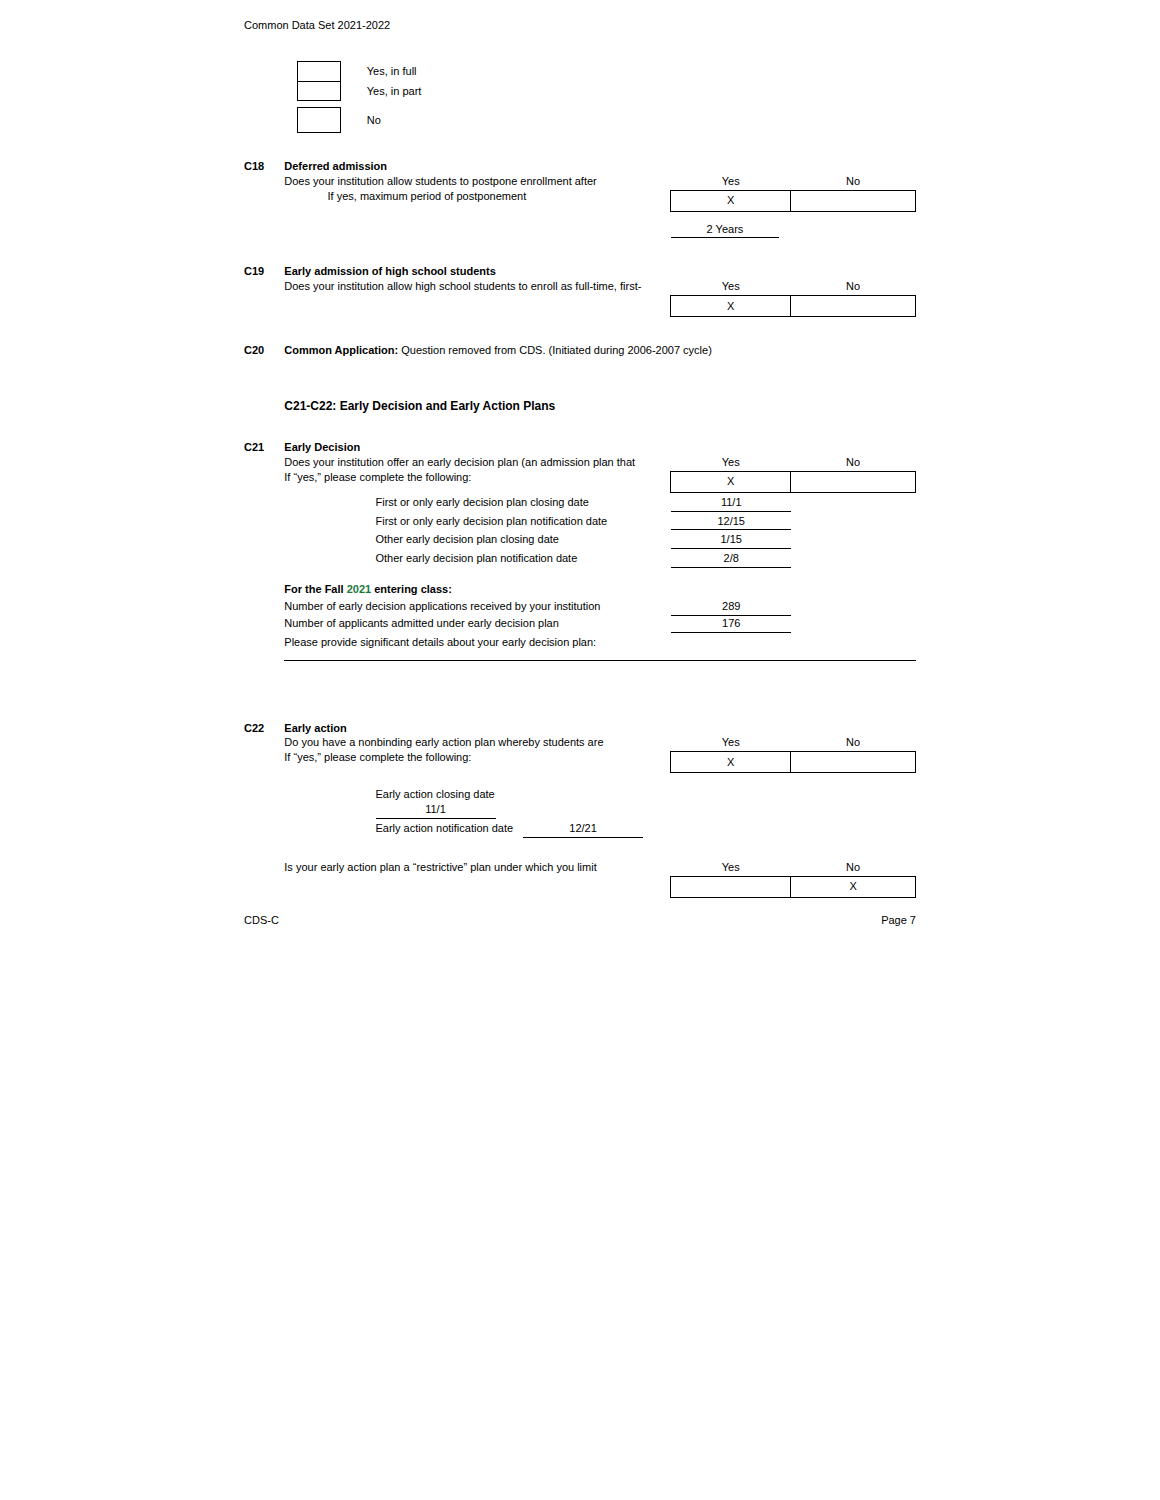Common Data Set 2021-2022
Yes, in full
Yes, in part
No
C18
Deferred admission
Does your institution allow students to postpone enrollment after If yes, maximum period of postponement
| Yes | No |
| --- | --- |
| X | |
2 Years
C19
Early admission of high school students
Does your institution allow high school students to enroll as full-time, first-
| Yes | No |
| --- | --- |
| X | |
C20
Common Application: Question removed from CDS. (Initiated during 2006-2007 cycle)
C21-C22: Early Decision and Early Action Plans
C21
Early Decision
Does your institution offer an early decision plan (an admission plan that If “yes,” please complete the following:
| Yes | No |
| --- | --- |
| X | |
First or only early decision plan closing date
11/1
First or only early decision plan notification date
12/15
Other early decision plan closing date
1/15
Other early decision plan notification date
2/8
For the Fall 2021 entering class:
Number of early decision applications received by your institution
289
Number of applicants admitted under early decision plan
176
Please provide significant details about your early decision plan:
C22
Early action
Do you have a nonbinding early action plan whereby students are If “yes,” please complete the following:
| Yes | No |
| --- | --- |
| X | |
Early action closing date
11/1
Early action notification date
12/21
Is your early action plan a “restrictive” plan under which you limit
| Yes | No |
| --- | --- |
| | X |
CDS-C
Page 7